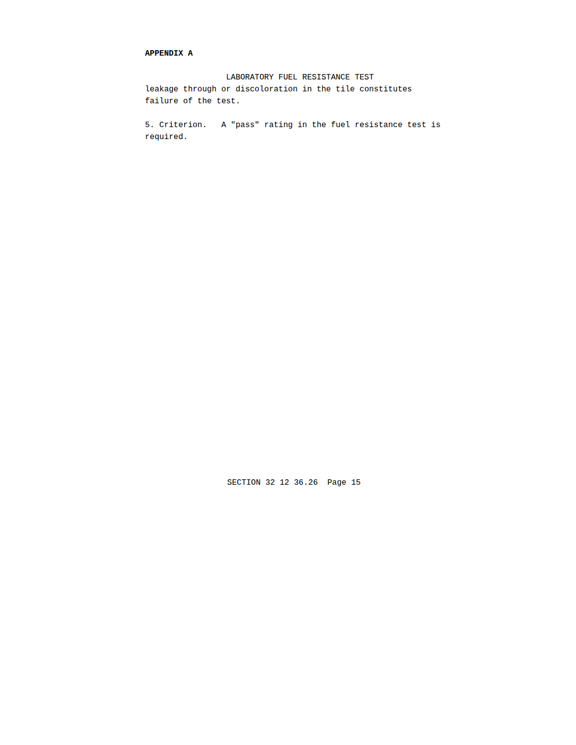APPENDIX A
LABORATORY FUEL RESISTANCE TEST
leakage through or discoloration in the tile constitutes failure of the test.
5. Criterion. A "pass" rating in the fuel resistance test is required.
SECTION 32 12 36.26 Page 15